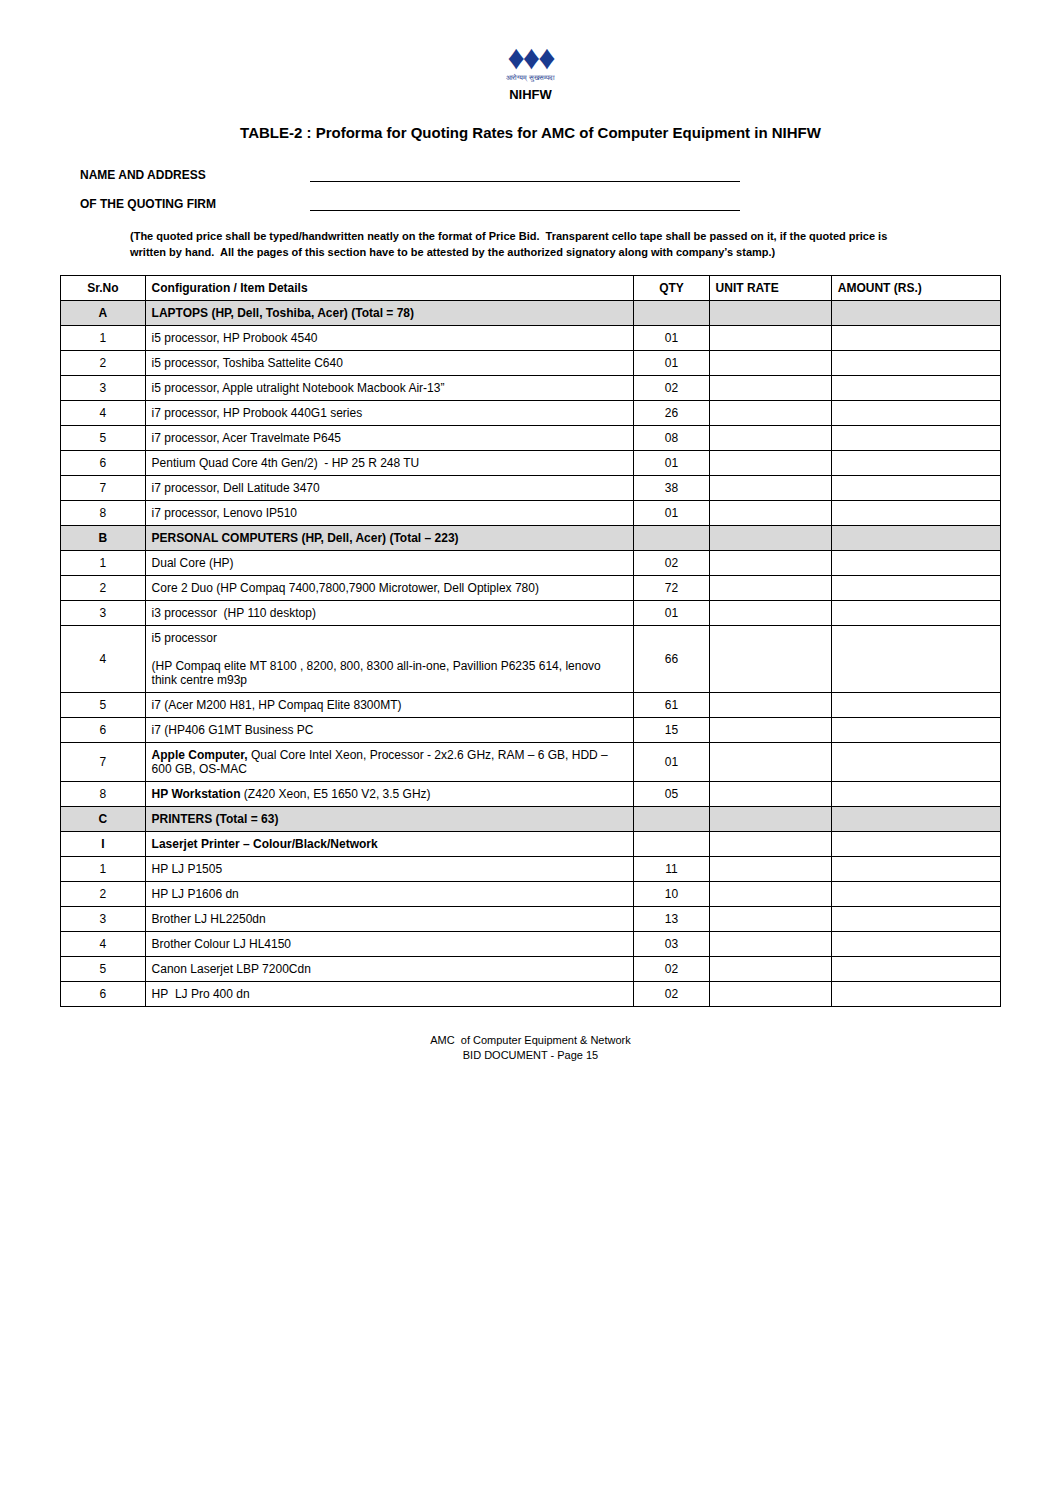♦♦♦
आरोग्यम् सुखसम्पदा
NIHFW
TABLE-2 : Proforma for Quoting Rates for AMC of Computer Equipment in NIHFW
NAME AND ADDRESS
OF THE QUOTING FIRM
(The quoted price shall be typed/handwritten neatly on the format of Price Bid. Transparent cello tape shall be passed on it, if the quoted price is written by hand. All the pages of this section have to be attested by the authorized signatory along with company’s stamp.)
| Sr.No | Configuration / Item Details | QTY | UNIT RATE | AMOUNT (RS.) |
| --- | --- | --- | --- | --- |
| A | LAPTOPS (HP, Dell, Toshiba, Acer) (Total = 78) | | | |
| 1 | i5 processor, HP Probook 4540 | 01 | | |
| 2 | i5 processor, Toshiba Sattelite C640 | 01 | | |
| 3 | i5 processor, Apple utralight Notebook Macbook Air-13” | 02 | | |
| 4 | i7 processor, HP Probook 440G1 series | 26 | | |
| 5 | i7 processor, Acer Travelmate P645 | 08 | | |
| 6 | Pentium Quad Core 4th Gen/2) - HP 25 R 248 TU | 01 | | |
| 7 | i7 processor, Dell Latitude 3470 | 38 | | |
| 8 | i7 processor, Lenovo IP510 | 01 | | |
| B | PERSONAL COMPUTERS (HP, Dell, Acer) (Total – 223) | | | |
| 1 | Dual Core (HP) | 02 | | |
| 2 | Core 2 Duo (HP Compaq 7400,7800,7900 Microtower, Dell Optiplex 780) | 72 | | |
| 3 | i3 processor (HP 110 desktop) | 01 | | |
| 4 | i5 processor (HP Compaq elite MT 8100 , 8200, 800, 8300 all-in-one, Pavillion P6235 614, lenovo think centre m93p | 66 | | |
| 5 | i7 (Acer M200 H81, HP Compaq Elite 8300MT) | 61 | | |
| 6 | i7 (HP406 G1MT Business PC | 15 | | |
| 7 | Apple Computer, Qual Core Intel Xeon, Processor - 2x2.6 GHz, RAM – 6 GB, HDD – 600 GB, OS-MAC | 01 | | |
| 8 | HP Workstation (Z420 Xeon, E5 1650 V2, 3.5 GHz) | 05 | | |
| C | PRINTERS (Total = 63) | | | |
| I | Laserjet Printer – Colour/Black/Network | | | |
| 1 | HP LJ P1505 | 11 | | |
| 2 | HP LJ P1606 dn | 10 | | |
| 3 | Brother LJ HL2250dn | 13 | | |
| 4 | Brother Colour LJ HL4150 | 03 | | |
| 5 | Canon Laserjet LBP 7200Cdn | 02 | | |
| 6 | HP LJ Pro 400 dn | 02 | | |
AMC of Computer Equipment & Network
BID DOCUMENT - Page 15